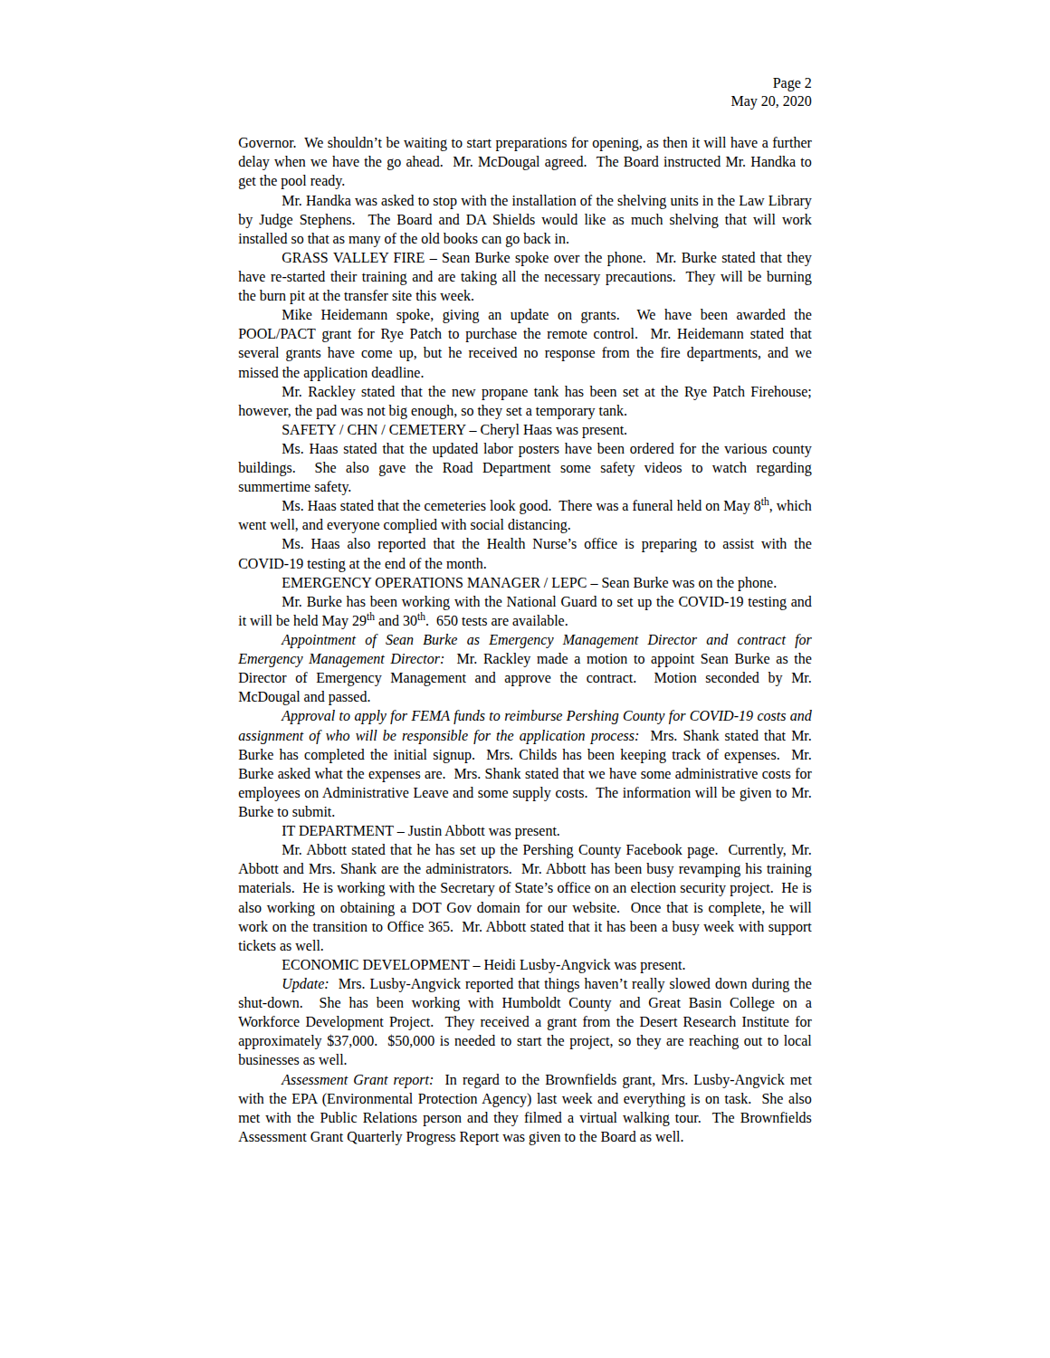Page 2
May 20, 2020
Governor. We shouldn’t be waiting to start preparations for opening, as then it will have a further delay when we have the go ahead. Mr. McDougal agreed. The Board instructed Mr. Handka to get the pool ready.
Mr. Handka was asked to stop with the installation of the shelving units in the Law Library by Judge Stephens. The Board and DA Shields would like as much shelving that will work installed so that as many of the old books can go back in.
GRASS VALLEY FIRE – Sean Burke spoke over the phone. Mr. Burke stated that they have re-started their training and are taking all the necessary precautions. They will be burning the burn pit at the transfer site this week.
Mike Heidemann spoke, giving an update on grants. We have been awarded the POOL/PACT grant for Rye Patch to purchase the remote control. Mr. Heidemann stated that several grants have come up, but he received no response from the fire departments, and we missed the application deadline.
Mr. Rackley stated that the new propane tank has been set at the Rye Patch Firehouse; however, the pad was not big enough, so they set a temporary tank.
SAFETY / CHN / CEMETERY – Cheryl Haas was present.
Ms. Haas stated that the updated labor posters have been ordered for the various county buildings. She also gave the Road Department some safety videos to watch regarding summertime safety.
Ms. Haas stated that the cemeteries look good. There was a funeral held on May 8th, which went well, and everyone complied with social distancing.
Ms. Haas also reported that the Health Nurse’s office is preparing to assist with the COVID-19 testing at the end of the month.
EMERGENCY OPERATIONS MANAGER / LEPC – Sean Burke was on the phone.
Mr. Burke has been working with the National Guard to set up the COVID-19 testing and it will be held May 29th and 30th. 650 tests are available.
Appointment of Sean Burke as Emergency Management Director and contract for Emergency Management Director: Mr. Rackley made a motion to appoint Sean Burke as the Director of Emergency Management and approve the contract. Motion seconded by Mr. McDougal and passed.
Approval to apply for FEMA funds to reimburse Pershing County for COVID-19 costs and assignment of who will be responsible for the application process: Mrs. Shank stated that Mr. Burke has completed the initial signup. Mrs. Childs has been keeping track of expenses. Mr. Burke asked what the expenses are. Mrs. Shank stated that we have some administrative costs for employees on Administrative Leave and some supply costs. The information will be given to Mr. Burke to submit.
IT DEPARTMENT – Justin Abbott was present.
Mr. Abbott stated that he has set up the Pershing County Facebook page. Currently, Mr. Abbott and Mrs. Shank are the administrators. Mr. Abbott has been busy revamping his training materials. He is working with the Secretary of State’s office on an election security project. He is also working on obtaining a DOT Gov domain for our website. Once that is complete, he will work on the transition to Office 365. Mr. Abbott stated that it has been a busy week with support tickets as well.
ECONOMIC DEVELOPMENT – Heidi Lusby-Angvick was present.
Update: Mrs. Lusby-Angvick reported that things haven’t really slowed down during the shut-down. She has been working with Humboldt County and Great Basin College on a Workforce Development Project. They received a grant from the Desert Research Institute for approximately $37,000. $50,000 is needed to start the project, so they are reaching out to local businesses as well.
Assessment Grant report: In regard to the Brownfields grant, Mrs. Lusby-Angvick met with the EPA (Environmental Protection Agency) last week and everything is on task. She also met with the Public Relations person and they filmed a virtual walking tour. The Brownfields Assessment Grant Quarterly Progress Report was given to the Board as well.